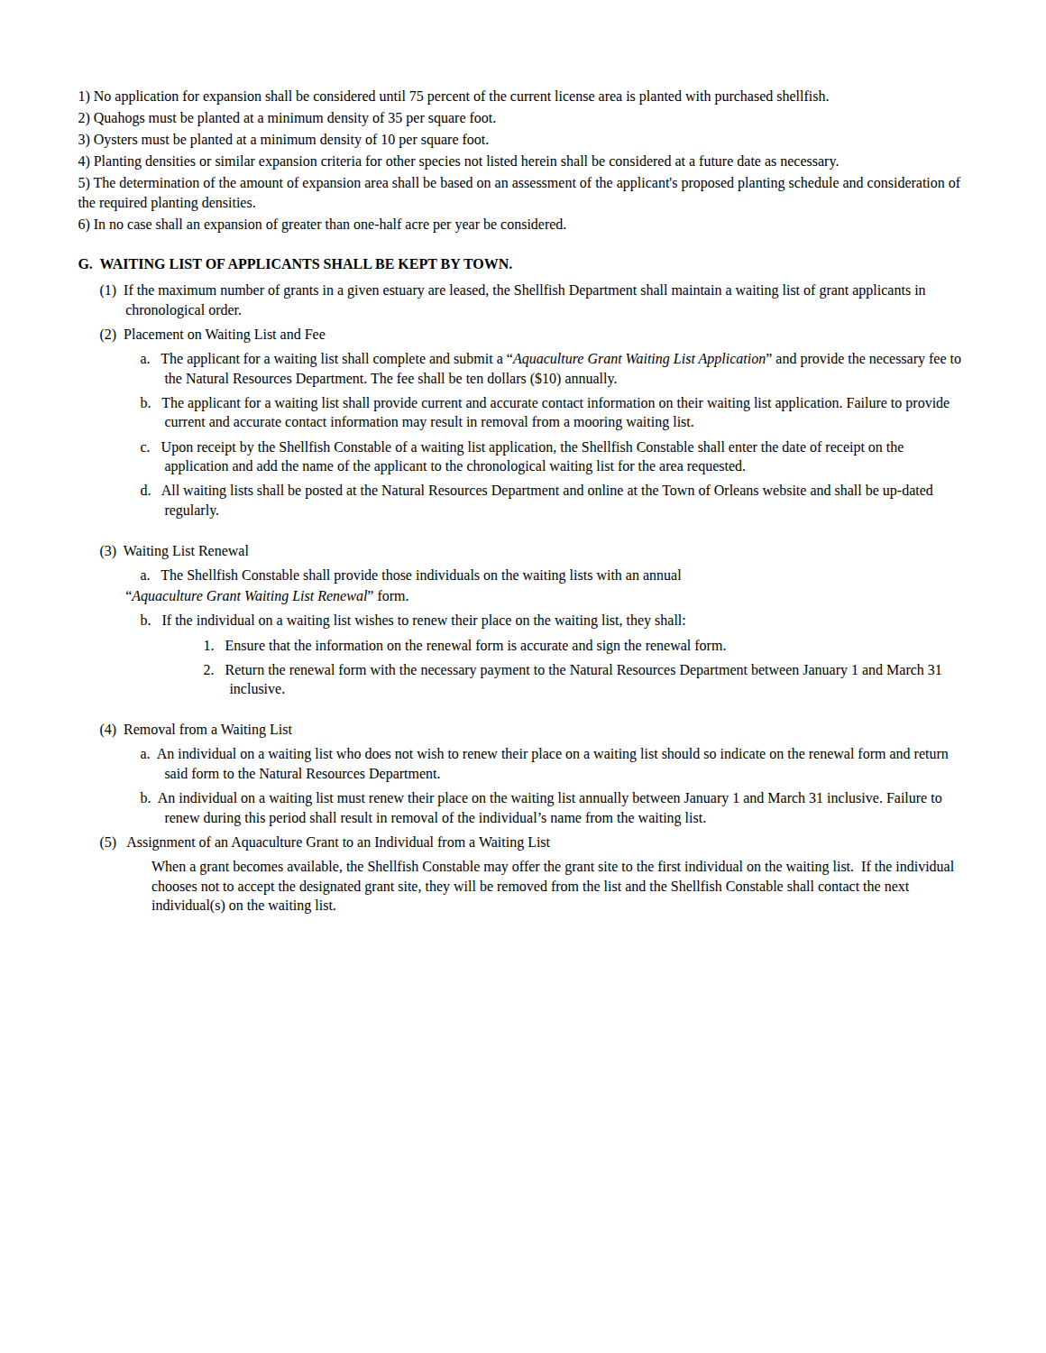1) No application for expansion shall be considered until 75 percent of the current license area is planted with purchased shellfish.
2) Quahogs must be planted at a minimum density of 35 per square foot.
3) Oysters must be planted at a minimum density of 10 per square foot.
4) Planting densities or similar expansion criteria for other species not listed herein shall be considered at a future date as necessary.
5) The determination of the amount of expansion area shall be based on an assessment of the applicant's proposed planting schedule and consideration of the required planting densities.
6) In no case shall an expansion of greater than one-half acre per year be considered.
G. WAITING LIST OF APPLICANTS SHALL BE KEPT BY TOWN.
(1) If the maximum number of grants in a given estuary are leased, the Shellfish Department shall maintain a waiting list of grant applicants in chronological order.
(2) Placement on Waiting List and Fee
a. The applicant for a waiting list shall complete and submit a “Aquaculture Grant Waiting List Application” and provide the necessary fee to the Natural Resources Department. The fee shall be ten dollars ($10) annually.
b. The applicant for a waiting list shall provide current and accurate contact information on their waiting list application. Failure to provide current and accurate contact information may result in removal from a mooring waiting list.
c. Upon receipt by the Shellfish Constable of a waiting list application, the Shellfish Constable shall enter the date of receipt on the application and add the name of the applicant to the chronological waiting list for the area requested.
d. All waiting lists shall be posted at the Natural Resources Department and online at the Town of Orleans website and shall be up-dated regularly.
(3) Waiting List Renewal
a. The Shellfish Constable shall provide those individuals on the waiting lists with an annual
“Aquaculture Grant Waiting List Renewal” form.
b. If the individual on a waiting list wishes to renew their place on the waiting list, they shall:
1. Ensure that the information on the renewal form is accurate and sign the renewal form.
2. Return the renewal form with the necessary payment to the Natural Resources Department between January 1 and March 31 inclusive.
(4) Removal from a Waiting List
a. An individual on a waiting list who does not wish to renew their place on a waiting list should so indicate on the renewal form and return said form to the Natural Resources Department.
b. An individual on a waiting list must renew their place on the waiting list annually between January 1 and March 31 inclusive. Failure to renew during this period shall result in removal of the individual’s name from the waiting list.
(5) Assignment of an Aquaculture Grant to an Individual from a Waiting List
When a grant becomes available, the Shellfish Constable may offer the grant site to the first individual on the waiting list. If the individual chooses not to accept the designated grant site, they will be removed from the list and the Shellfish Constable shall contact the next individual(s) on the waiting list.